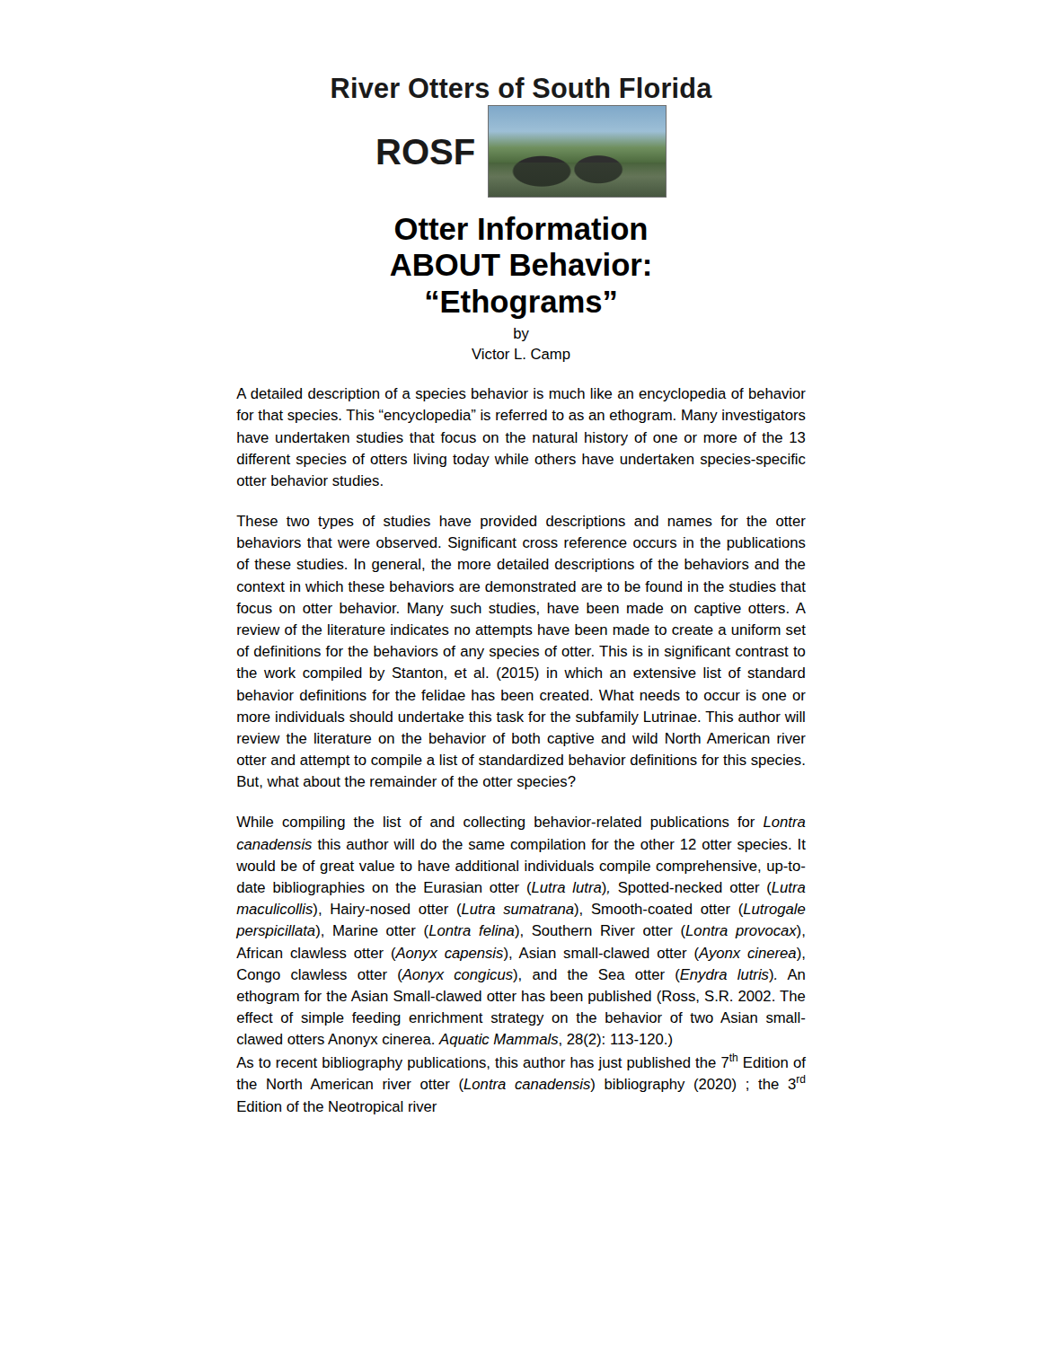River Otters of South Florida
ROSF
Otter Information ABOUT Behavior: “Ethograms”
by Victor L. Camp
A detailed description of a species behavior is much like an encyclopedia of behavior for that species. This “encyclopedia” is referred to as an ethogram. Many investigators have undertaken studies that focus on the natural history of one or more of the 13 different species of otters living today while others have undertaken species-specific otter behavior studies.
These two types of studies have provided descriptions and names for the otter behaviors that were observed. Significant cross reference occurs in the publications of these studies. In general, the more detailed descriptions of the behaviors and the context in which these behaviors are demonstrated are to be found in the studies that focus on otter behavior. Many such studies, have been made on captive otters. A review of the literature indicates no attempts have been made to create a uniform set of definitions for the behaviors of any species of otter. This is in significant contrast to the work compiled by Stanton, et al. (2015) in which an extensive list of standard behavior definitions for the felidae has been created. What needs to occur is one or more individuals should undertake this task for the subfamily Lutrinae. This author will review the literature on the behavior of both captive and wild North American river otter and attempt to compile a list of standardized behavior definitions for this species. But, what about the remainder of the otter species?
While compiling the list of and collecting behavior-related publications for Lontra canadensis this author will do the same compilation for the other 12 otter species. It would be of great value to have additional individuals compile comprehensive, up-to-date bibliographies on the Eurasian otter (Lutra lutra), Spotted-necked otter (Lutra maculicollis), Hairy-nosed otter (Lutra sumatrana), Smooth-coated otter (Lutrogale perspicillata), Marine otter (Lontra felina), Southern River otter (Lontra provocax), African clawless otter (Aonyx capensis), Asian small-clawed otter (Ayonx cinerea), Congo clawless otter (Aonyx congicus), and the Sea otter (Enydra lutris). An ethogram for the Asian Small-clawed otter has been published (Ross, S.R. 2002. The effect of simple feeding enrichment strategy on the behavior of two Asian small-clawed otters Anonyx cinerea. Aquatic Mammals, 28(2): 113-120.)
As to recent bibliography publications, this author has just published the 7th Edition of the North American river otter (Lontra canadensis) bibliography (2020) ; the 3rd Edition of the Neotropical river